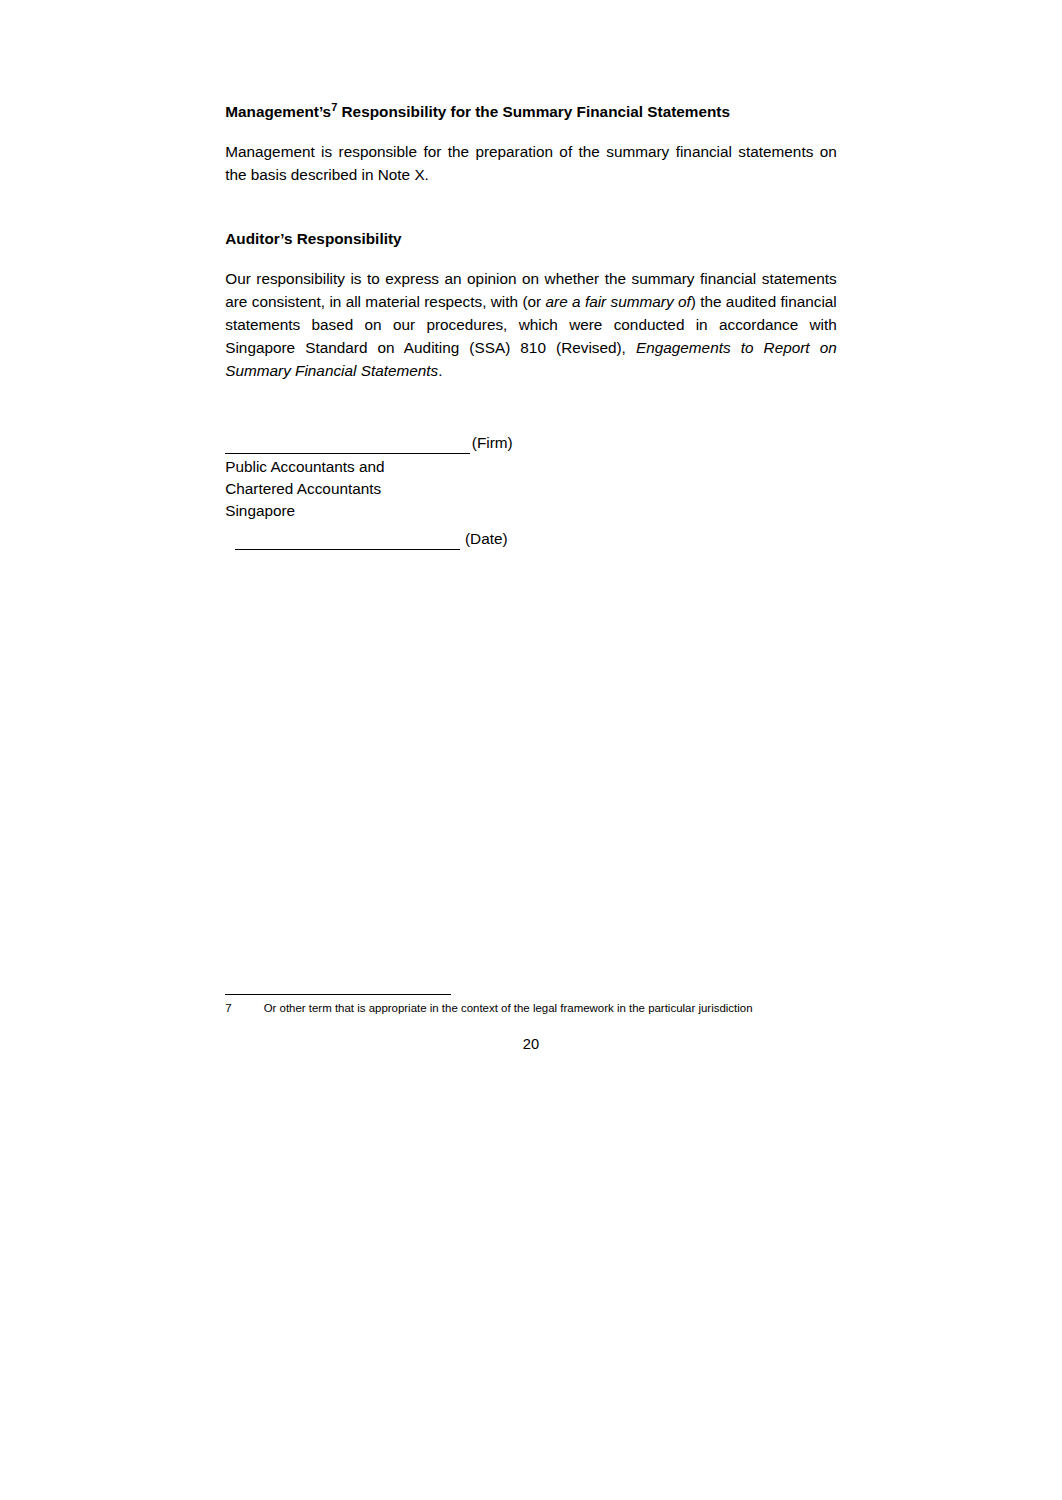Management’s7 Responsibility for the Summary Financial Statements
Management is responsible for the preparation of the summary financial statements on the basis described in Note X.
Auditor’s Responsibility
Our responsibility is to express an opinion on whether the summary financial statements are consistent, in all material respects, with (or are a fair summary of) the audited financial statements based on our procedures, which were conducted in accordance with Singapore Standard on Auditing (SSA) 810 (Revised), Engagements to Report on Summary Financial Statements.
(Firm)
Public Accountants and
Chartered Accountants
Singapore
(Date)
7 Or other term that is appropriate in the context of the legal framework in the particular jurisdiction
20